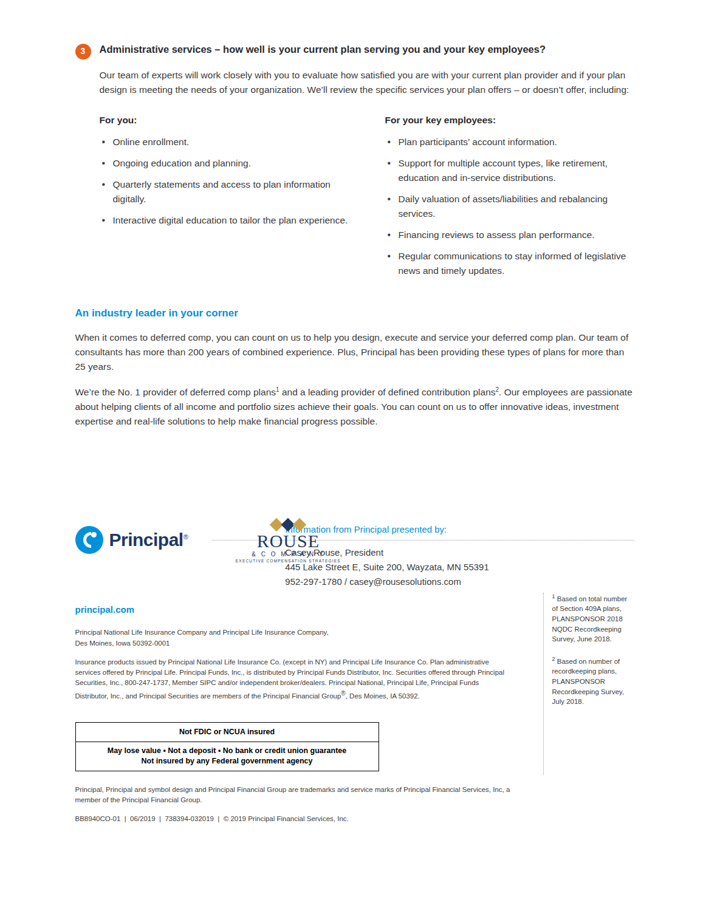3
Administrative services – how well is your current plan serving you and your key employees?
Our team of experts will work closely with you to evaluate how satisfied you are with your current plan provider and if your plan design is meeting the needs of your organization. We’ll review the specific services your plan offers – or doesn’t offer, including:
For you:
Online enrollment.
Ongoing education and planning.
Quarterly statements and access to plan information digitally.
Interactive digital education to tailor the plan experience.
For your key employees:
Plan participants’ account information.
Support for multiple account types, like retirement, education and in-service distributions.
Daily valuation of assets/liabilities and rebalancing services.
Financing reviews to assess plan performance.
Regular communications to stay informed of legislative news and timely updates.
An industry leader in your corner
When it comes to deferred comp, you can count on us to help you design, execute and service your deferred comp plan. Our team of consultants has more than 200 years of combined experience. Plus, Principal has been providing these types of plans for more than 25 years.
We’re the No. 1 provider of deferred comp plans1 and a leading provider of defined contribution plans2. Our employees are passionate about helping clients of all income and portfolio sizes achieve their goals. You can count on us to offer innovative ideas, investment expertise and real-life solutions to help make financial progress possible.
Principal®
Information from Principal presented by:
ROUSE
& C O M P A N Y
EXECUTIVE COMPENSATION STRATEGIES
Casey Rouse, President
445 Lake Street E, Suite 200, Wayzata, MN 55391
952-297-1780 / casey@rousesolutions.com
principal.com
Principal National Life Insurance Company and Principal Life Insurance Company,
Des Moines, Iowa 50392-0001
Insurance products issued by Principal National Life Insurance Co. (except in NY) and Principal Life Insurance Co. Plan administrative services offered by Principal Life. Principal Funds, Inc., is distributed by Principal Funds Distributor, Inc. Securities offered through Principal Securities, Inc., 800-247-1737, Member SIPC and/or independent broker/dealers. Principal National, Principal Life, Principal Funds Distributor, Inc., and Principal Securities are members of the Principal Financial Group®, Des Moines, IA 50392.
Not FDIC or NCUA insured
May lose value • Not a deposit • No bank or credit union guarantee
Not insured by any Federal government agency
Principal, Principal and symbol design and Principal Financial Group are trademarks and service marks of Principal Financial Services, Inc, a member of the Principal Financial Group.
BB8940CO-01 | 06/2019 | 738394-032019 | © 2019 Principal Financial Services, Inc.
1 Based on total number of Section 409A plans, PLANSPONSOR 2018 NQDC Recordkeeping Survey, June 2018.
2 Based on number of recordkeeping plans, PLANSPONSOR Recordkeeping Survey, July 2018.